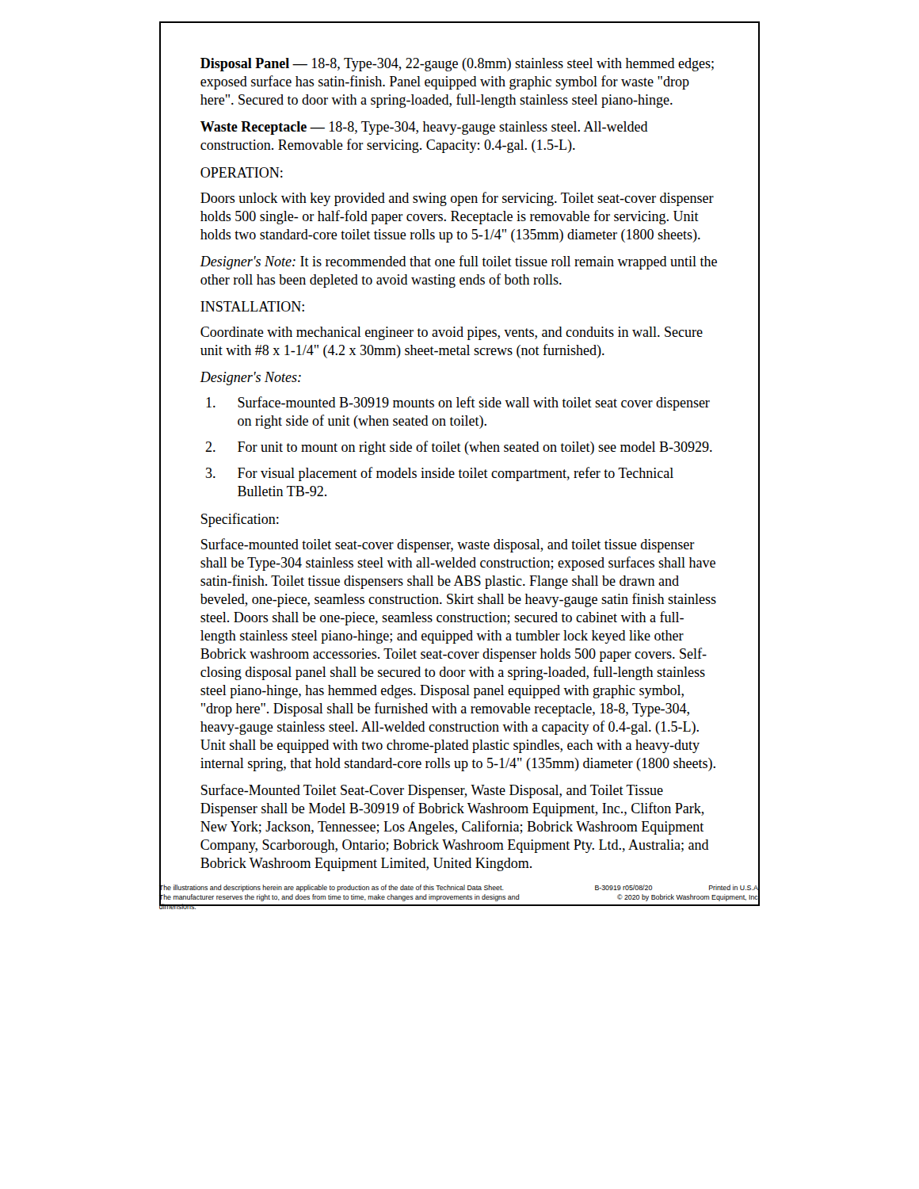Disposal Panel — 18-8, Type-304, 22-gauge (0.8mm) stainless steel with hemmed edges; exposed surface has satin-finish. Panel equipped with graphic symbol for waste "drop here". Secured to door with a spring-loaded, full-length stainless steel piano-hinge.
Waste Receptacle — 18-8, Type-304, heavy-gauge stainless steel. All-welded construction. Removable for servicing. Capacity: 0.4-gal. (1.5-L).
OPERATION:
Doors unlock with key provided and swing open for servicing. Toilet seat-cover dispenser holds 500 single- or half-fold paper covers. Receptacle is removable for servicing. Unit holds two standard-core toilet tissue rolls up to 5-1/4" (135mm) diameter (1800 sheets).
Designer's Note: It is recommended that one full toilet tissue roll remain wrapped until the other roll has been depleted to avoid wasting ends of both rolls.
INSTALLATION:
Coordinate with mechanical engineer to avoid pipes, vents, and conduits in wall. Secure unit with #8 x 1-1/4" (4.2 x 30mm) sheet-metal screws (not furnished).
Designer's Notes:
Surface-mounted B-30919 mounts on left side wall with toilet seat cover dispenser on right side of unit (when seated on toilet).
For unit to mount on right side of toilet (when seated on toilet) see model B-30929.
For visual placement of models inside toilet compartment, refer to Technical Bulletin TB-92.
Specification:
Surface-mounted toilet seat-cover dispenser, waste disposal, and toilet tissue dispenser shall be Type-304 stainless steel with all-welded construction; exposed surfaces shall have satin-finish. Toilet tissue dispensers shall be ABS plastic. Flange shall be drawn and beveled, one-piece, seamless construction. Skirt shall be heavy-gauge satin finish stainless steel. Doors shall be one-piece, seamless construction; secured to cabinet with a full-length stainless steel piano-hinge; and equipped with a tumbler lock keyed like other Bobrick washroom accessories. Toilet seat-cover dispenser holds 500 paper covers. Self-closing disposal panel shall be secured to door with a spring-loaded, full-length stainless steel piano-hinge, has hemmed edges. Disposal panel equipped with graphic symbol, "drop here". Disposal shall be furnished with a removable receptacle, 18-8, Type-304, heavy-gauge stainless steel. All-welded construction with a capacity of 0.4-gal. (1.5-L). Unit shall be equipped with two chrome-plated plastic spindles, each with a heavy-duty internal spring, that hold standard-core rolls up to 5-1/4" (135mm) diameter (1800 sheets).
Surface-Mounted Toilet Seat-Cover Dispenser, Waste Disposal, and Toilet Tissue Dispenser shall be Model B-30919 of Bobrick Washroom Equipment, Inc., Clifton Park, New York; Jackson, Tennessee; Los Angeles, California; Bobrick Washroom Equipment Company, Scarborough, Ontario; Bobrick Washroom Equipment Pty. Ltd., Australia; and Bobrick Washroom Equipment Limited, United Kingdom.
| The illustrations and descriptions herein are applicable to production as of the date of this Technical Data Sheet. | B-30919 r05/08/20 | Printed in U.S.A. |
| The manufacturer reserves the right to, and does from time to time, make changes and improvements in designs and dimensions. | © 2020 by Bobrick Washroom Equipment, Inc. |